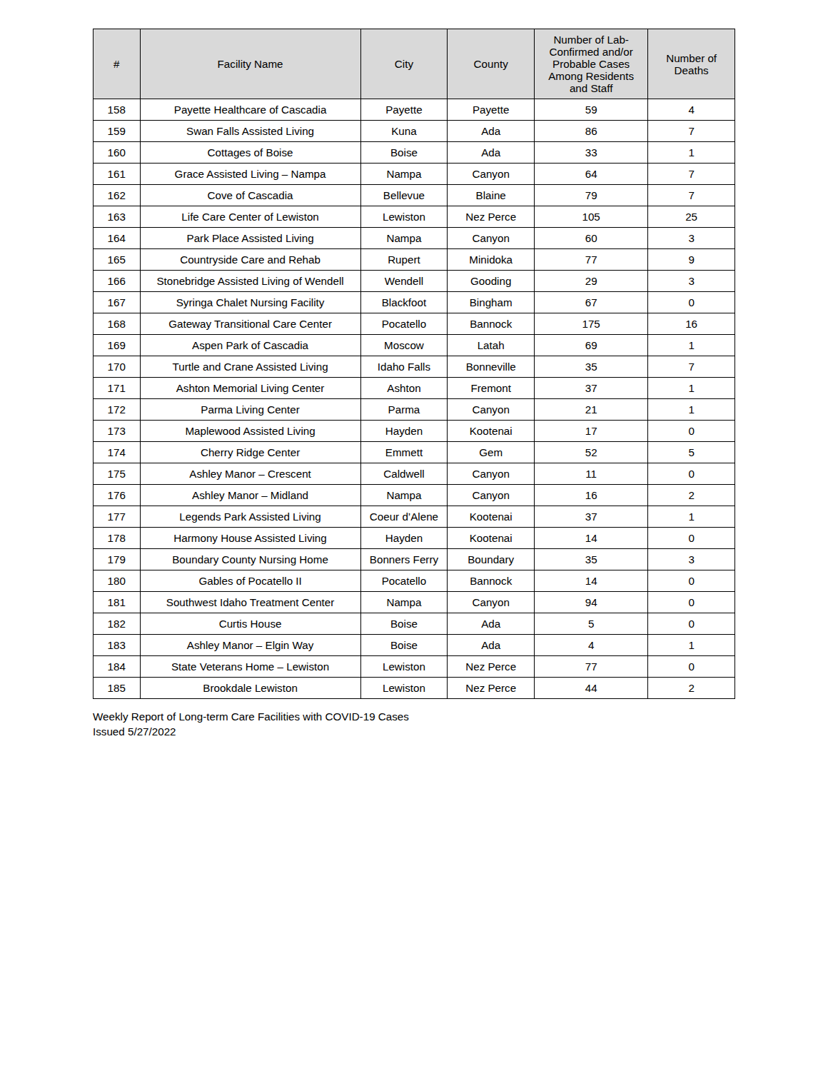Weekly Report of Long-term Care Facilities with COVID-19 Cases Issued 5/27/2022
| # | Facility Name | City | County | Number of Lab-Confirmed and/or Probable Cases Among Residents and Staff | Number of Deaths |
| --- | --- | --- | --- | --- | --- |
| 158 | Payette Healthcare of Cascadia | Payette | Payette | 59 | 4 |
| 159 | Swan Falls Assisted Living | Kuna | Ada | 86 | 7 |
| 160 | Cottages of Boise | Boise | Ada | 33 | 1 |
| 161 | Grace Assisted Living – Nampa | Nampa | Canyon | 64 | 7 |
| 162 | Cove of Cascadia | Bellevue | Blaine | 79 | 7 |
| 163 | Life Care Center of Lewiston | Lewiston | Nez Perce | 105 | 25 |
| 164 | Park Place Assisted Living | Nampa | Canyon | 60 | 3 |
| 165 | Countryside Care and Rehab | Rupert | Minidoka | 77 | 9 |
| 166 | Stonebridge Assisted Living of Wendell | Wendell | Gooding | 29 | 3 |
| 167 | Syringa Chalet Nursing Facility | Blackfoot | Bingham | 67 | 0 |
| 168 | Gateway Transitional Care Center | Pocatello | Bannock | 175 | 16 |
| 169 | Aspen Park of Cascadia | Moscow | Latah | 69 | 1 |
| 170 | Turtle and Crane Assisted Living | Idaho Falls | Bonneville | 35 | 7 |
| 171 | Ashton Memorial Living Center | Ashton | Fremont | 37 | 1 |
| 172 | Parma Living Center | Parma | Canyon | 21 | 1 |
| 173 | Maplewood Assisted Living | Hayden | Kootenai | 17 | 0 |
| 174 | Cherry Ridge Center | Emmett | Gem | 52 | 5 |
| 175 | Ashley Manor – Crescent | Caldwell | Canyon | 11 | 0 |
| 176 | Ashley Manor – Midland | Nampa | Canyon | 16 | 2 |
| 177 | Legends Park Assisted Living | Coeur d’Alene | Kootenai | 37 | 1 |
| 178 | Harmony House Assisted Living | Hayden | Kootenai | 14 | 0 |
| 179 | Boundary County Nursing Home | Bonners Ferry | Boundary | 35 | 3 |
| 180 | Gables of Pocatello II | Pocatello | Bannock | 14 | 0 |
| 181 | Southwest Idaho Treatment Center | Nampa | Canyon | 94 | 0 |
| 182 | Curtis House | Boise | Ada | 5 | 0 |
| 183 | Ashley Manor – Elgin Way | Boise | Ada | 4 | 1 |
| 184 | State Veterans Home – Lewiston | Lewiston | Nez Perce | 77 | 0 |
| 185 | Brookdale Lewiston | Lewiston | Nez Perce | 44 | 2 |